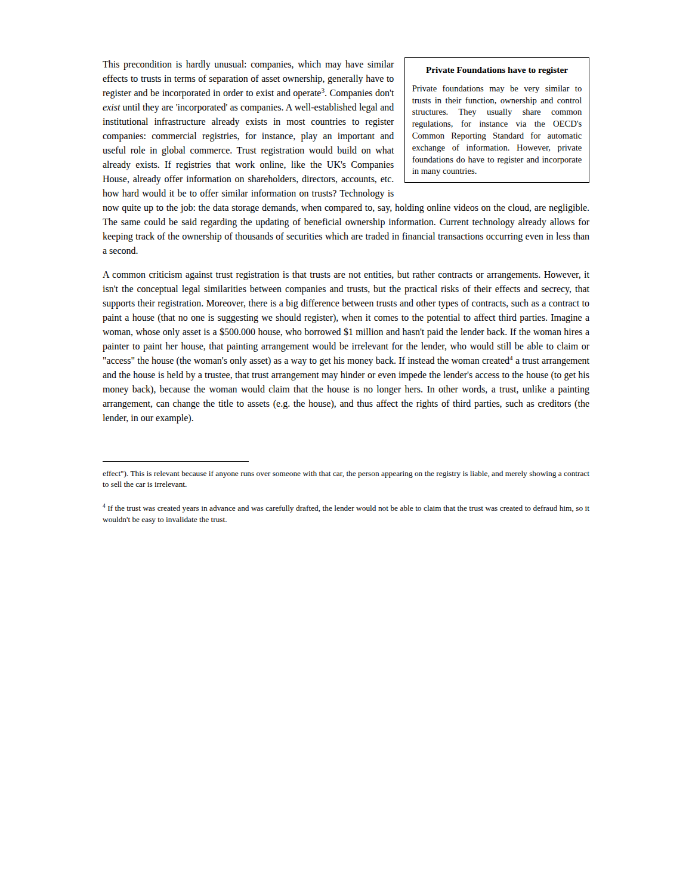Private Foundations have to register
Private foundations may be very similar to trusts in their function, ownership and control structures. They usually share common regulations, for instance via the OECD's Common Reporting Standard for automatic exchange of information. However, private foundations do have to register and incorporate in many countries.
This precondition is hardly unusual: companies, which may have similar effects to trusts in terms of separation of asset ownership, generally have to register and be incorporated in order to exist and operate3. Companies don't exist until they are 'incorporated' as companies. A well-established legal and institutional infrastructure already exists in most countries to register companies: commercial registries, for instance, play an important and useful role in global commerce. Trust registration would build on what already exists. If registries that work online, like the UK's Companies House, already offer information on shareholders, directors, accounts, etc. how hard would it be to offer similar information on trusts? Technology is now quite up to the job: the data storage demands, when compared to, say, holding online videos on the cloud, are negligible. The same could be said regarding the updating of beneficial ownership information. Current technology already allows for keeping track of the ownership of thousands of securities which are traded in financial transactions occurring even in less than a second.
A common criticism against trust registration is that trusts are not entities, but rather contracts or arrangements. However, it isn't the conceptual legal similarities between companies and trusts, but the practical risks of their effects and secrecy, that supports their registration. Moreover, there is a big difference between trusts and other types of contracts, such as a contract to paint a house (that no one is suggesting we should register), when it comes to the potential to affect third parties. Imagine a woman, whose only asset is a $500.000 house, who borrowed $1 million and hasn't paid the lender back. If the woman hires a painter to paint her house, that painting arrangement would be irrelevant for the lender, who would still be able to claim or "access" the house (the woman's only asset) as a way to get his money back. If instead the woman created4 a trust arrangement and the house is held by a trustee, that trust arrangement may hinder or even impede the lender's access to the house (to get his money back), because the woman would claim that the house is no longer hers. In other words, a trust, unlike a painting arrangement, can change the title to assets (e.g. the house), and thus affect the rights of third parties, such as creditors (the lender, in our example).
effect"). This is relevant because if anyone runs over someone with that car, the person appearing on the registry is liable, and merely showing a contract to sell the car is irrelevant.
4 If the trust was created years in advance and was carefully drafted, the lender would not be able to claim that the trust was created to defraud him, so it wouldn't be easy to invalidate the trust.